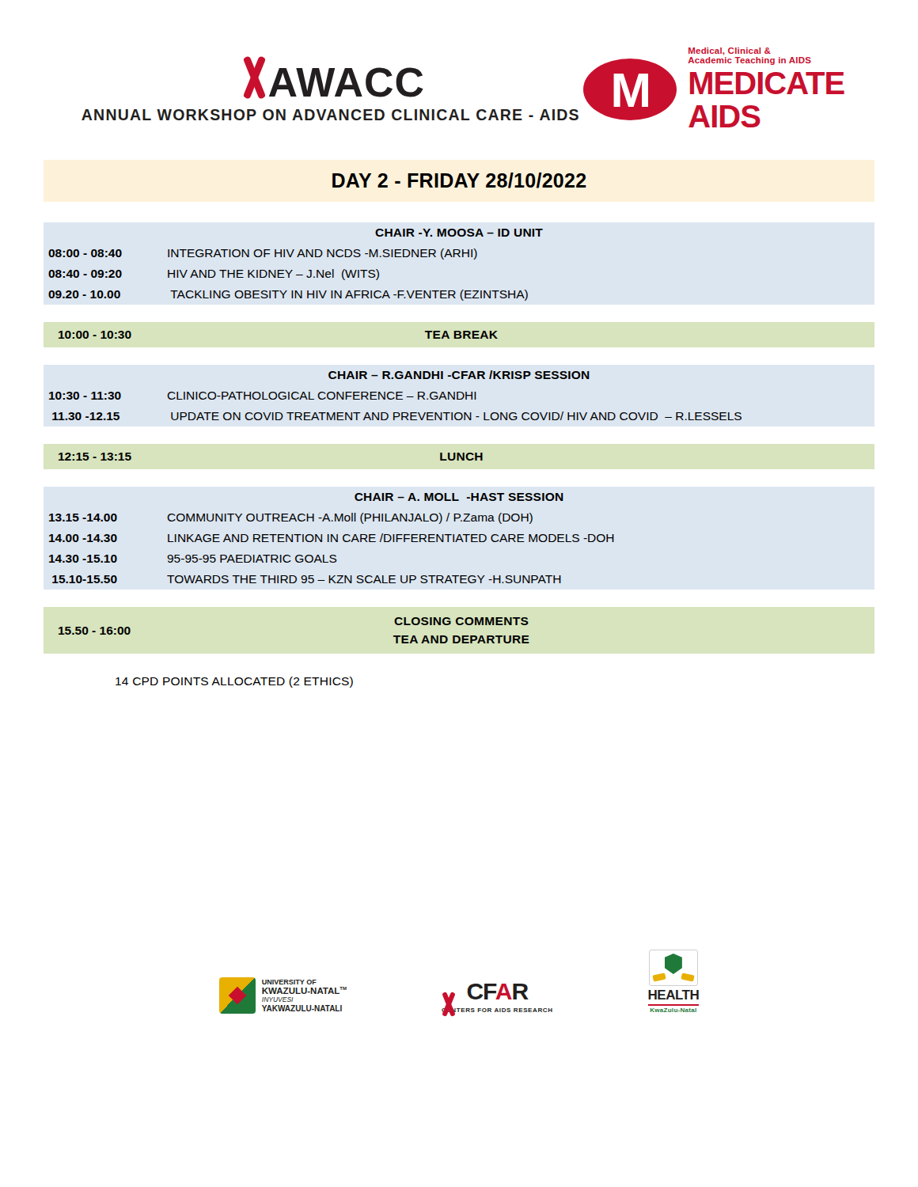AWACC
ANNUAL WORKSHOP ON ADVANCED CLINICAL CARE - AIDS
Medical, Clinical &
Academic Teaching in AIDS
MEDICATEAIDS
DAY 2 - FRIDAY 28/10/2022
| CHAIR -Y. MOOSA – ID UNIT |
| 08:00 - 08:40 | INTEGRATION OF HIV AND NCDS -M.SIEDNER (ARHI) |
| 08:40 - 09:20 | HIV AND THE KIDNEY – J.Nel (WITS) |
| 09.20 - 10.00 | TACKLING OBESITY IN HIV IN AFRICA -F.VENTER (EZINTSHA) |
| 10:00 - 10:30 | TEA BREAK |
| CHAIR – R.GANDHI -CFAR /KRISP SESSION |
| 10:30 - 11:30 | CLINICO-PATHOLOGICAL CONFERENCE – R.GANDHI |
| 11.30 -12.15 | UPDATE ON COVID TREATMENT AND PREVENTION - LONG COVID/ HIV AND COVID – R.LESSELS |
| 12:15 - 13:15 | LUNCH |
| CHAIR – A. MOLL -HAST SESSION |
| 13.15 -14.00 | COMMUNITY OUTREACH -A.Moll (PHILANJALO) / P.Zama (DOH) |
| 14.00 -14.30 | LINKAGE AND RETENTION IN CARE /DIFFERENTIATED CARE MODELS -DOH |
| 14.30 -15.10 | 95-95-95 PAEDIATRIC GOALS |
| 15.10-15.50 | TOWARDS THE THIRD 95 – KZN SCALE UP STRATEGY -H.SUNPATH |
| 15.50 - 16:00 | CLOSING COMMENTS TEA AND DEPARTURE |
14 CPD POINTS ALLOCATED (2 ETHICS)
UNIVERSITY OF
KWAZULU-NATALTM
INYUVESI
YAKWAZULU-NATALI
CFAR
CENTERS FOR AIDS RESEARCH
HEALTH
KwaZulu-Natal